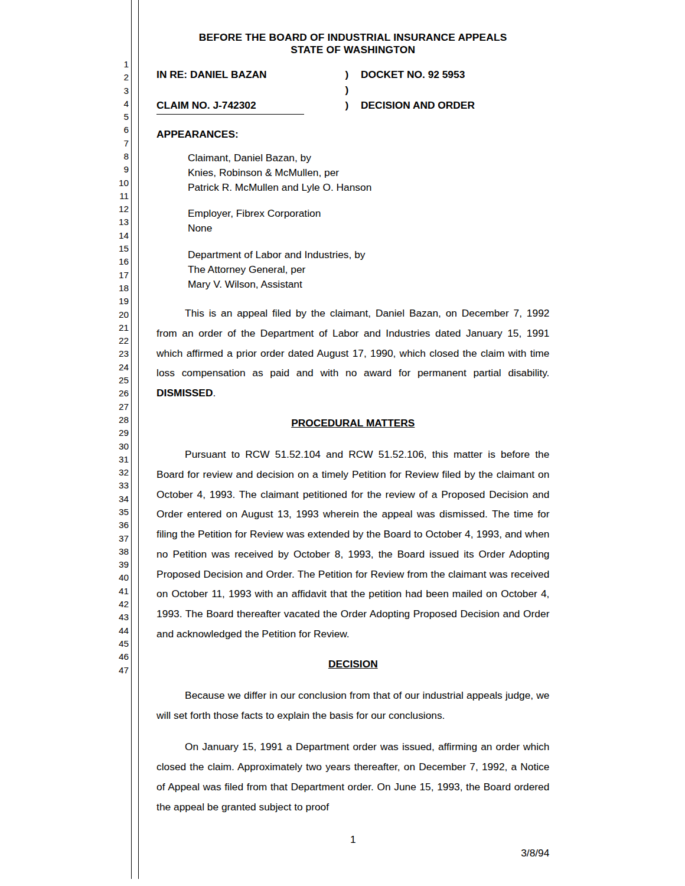1
2
3
4
5
6
7
8
9
10
11
12
13
14
15
16
17
18
19
20
21
22
23
24
25
26
27
28
29
30
31
32
33
34
35
36
37
38
39
40
41
42
43
44
45
46
47
BEFORE THE BOARD OF INDUSTRIAL INSURANCE APPEALS
STATE OF WASHINGTON
| IN RE: DANIEL BAZAN | ) | DOCKET NO. 92 5953 |
| | ) | |
| CLAIM NO. J-742302 | ) | DECISION AND ORDER |
APPEARANCES:
Claimant, Daniel Bazan, by
Knies, Robinson & McMullen, per
Patrick R. McMullen and Lyle O. Hanson
Employer, Fibrex Corporation
None
Department of Labor and Industries, by
The Attorney General, per
Mary V. Wilson, Assistant
This is an appeal filed by the claimant, Daniel Bazan, on December 7, 1992 from an order of the Department of Labor and Industries dated January 15, 1991 which affirmed a prior order dated August 17, 1990, which closed the claim with time loss compensation as paid and with no award for permanent partial disability. DISMISSED.
PROCEDURAL MATTERS
Pursuant to RCW 51.52.104 and RCW 51.52.106, this matter is before the Board for review and decision on a timely Petition for Review filed by the claimant on October 4, 1993. The claimant petitioned for the review of a Proposed Decision and Order entered on August 13, 1993 wherein the appeal was dismissed. The time for filing the Petition for Review was extended by the Board to October 4, 1993, and when no Petition was received by October 8, 1993, the Board issued its Order Adopting Proposed Decision and Order. The Petition for Review from the claimant was received on October 11, 1993 with an affidavit that the petition had been mailed on October 4, 1993. The Board thereafter vacated the Order Adopting Proposed Decision and Order and acknowledged the Petition for Review.
DECISION
Because we differ in our conclusion from that of our industrial appeals judge, we will set forth those facts to explain the basis for our conclusions.
On January 15, 1991 a Department order was issued, affirming an order which closed the claim. Approximately two years thereafter, on December 7, 1992, a Notice of Appeal was filed from that Department order. On June 15, 1993, the Board ordered the appeal be granted subject to proof
1
3/8/94